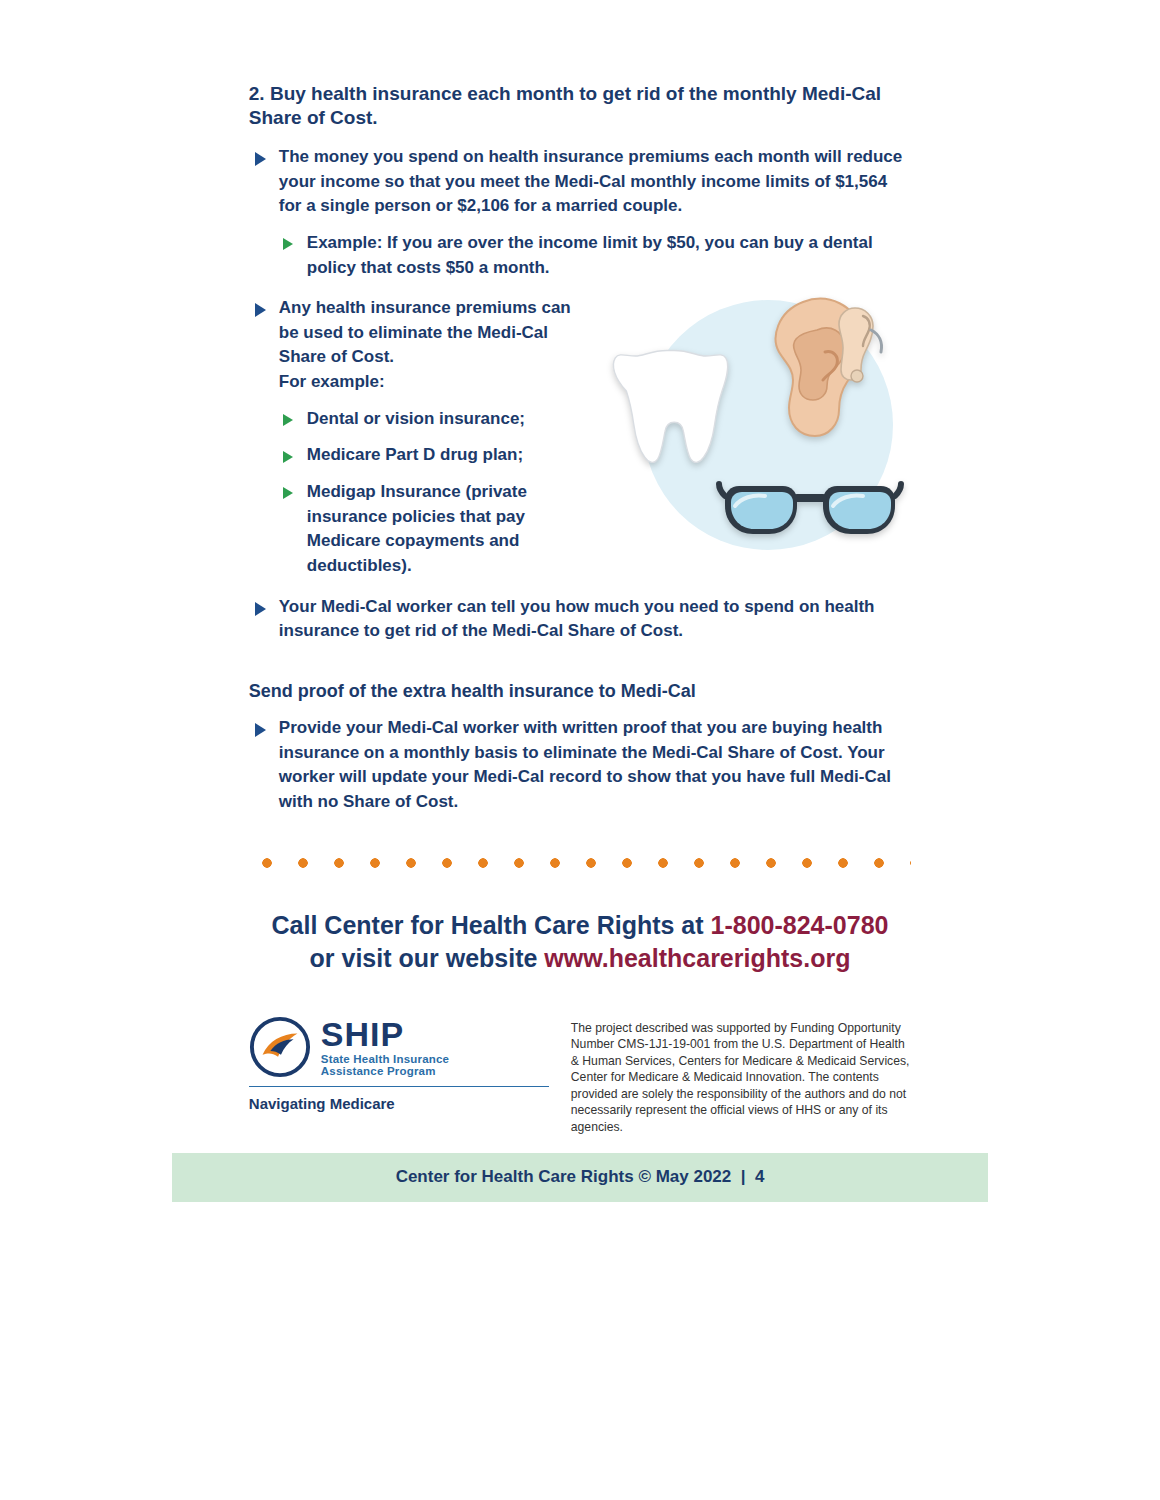2. Buy health insurance each month to get rid of the monthly Medi-Cal Share of Cost.
The money you spend on health insurance premiums each month will reduce your income so that you meet the Medi-Cal monthly income limits of $1,564 for a single person or $2,106 for a married couple.
Example: If you are over the income limit by $50, you can buy a dental policy that costs $50 a month.
Any health insurance premiums can be used to eliminate the Medi-Cal Share of Cost.
For example:
Dental or vision insurance;
Medicare Part D drug plan;
Medigap Insurance (private insurance policies that pay Medicare copayments and deductibles).
Your Medi-Cal worker can tell you how much you need to spend on health insurance to get rid of the Medi-Cal Share of Cost.
Send proof of the extra health insurance to Medi-Cal
Provide your Medi-Cal worker with written proof that you are buying health insurance on a monthly basis to eliminate the Medi-Cal Share of Cost. Your worker will update your Medi-Cal record to show that you have full Medi-Cal with no Share of Cost.
Call Center for Health Care Rights at 1-800-824-0780
or visit our website www.healthcarerights.org
SHIP
State Health Insurance
Assistance Program
Navigating Medicare
The project described was supported by Funding Opportunity Number CMS-1J1-19-001 from the U.S. Department of Health & Human Services, Centers for Medicare & Medicaid Services, Center for Medicare & Medicaid Innovation. The contents provided are solely the responsibility of the authors and do not necessarily represent the official views of HHS or any of its agencies.
Center for Health Care Rights © May 2022 | 4